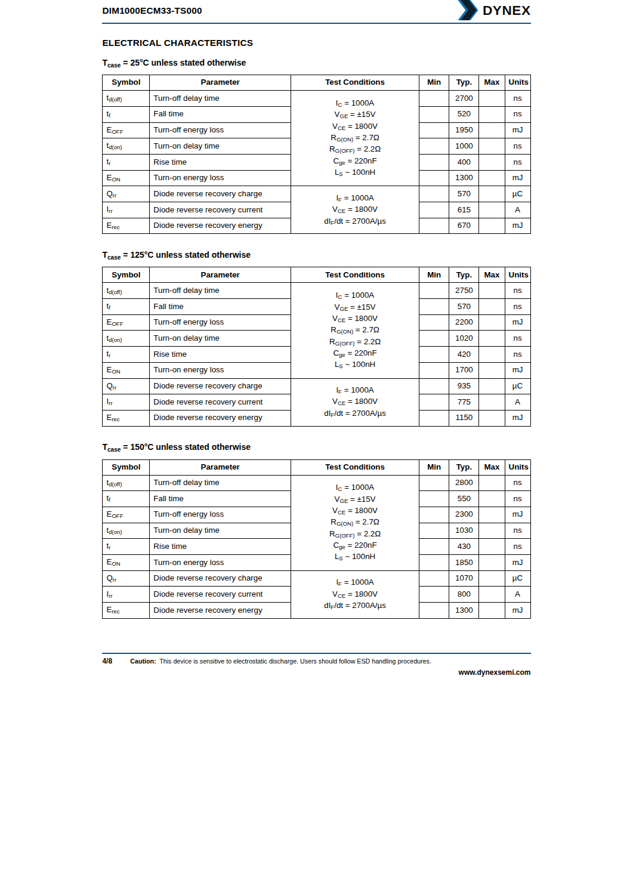DIM1000ECM33-TS000
DYNEX
ELECTRICAL CHARACTERISTICS
Tcase = 25°C unless stated otherwise
| Symbol | Parameter | Test Conditions | Min | Typ. | Max | Units |
| --- | --- | --- | --- | --- | --- | --- |
| t d(off) | Turn-off delay time | I C = 1000A V GE = ±15V V CE = 1800V R G(ON) = 2.7Ω R G(OFF) = 2.2Ω C ge = 220nF L S ~ 100nH | | 2700 | | ns |
| t f | Fall time | | 520 | | ns |
| E OFF | Turn-off energy loss | | 1950 | | mJ |
| t d(on) | Turn-on delay time | | 1000 | | ns |
| t r | Rise time | | 400 | | ns |
| E ON | Turn-on energy loss | | 1300 | | mJ |
| Q rr | Diode reverse recovery charge | I F = 1000A V CE = 1800V dI F /dt = 2700A/µs | | 570 | | µC |
| I rr | Diode reverse recovery current | | 615 | | A |
| E rec | Diode reverse recovery energy | | 670 | | mJ |
Tcase = 125°C unless stated otherwise
| Symbol | Parameter | Test Conditions | Min | Typ. | Max | Units |
| --- | --- | --- | --- | --- | --- | --- |
| t d(off) | Turn-off delay time | I C = 1000A V GE = ±15V V CE = 1800V R G(ON) = 2.7Ω R G(OFF) = 2.2Ω C ge = 220nF L S ~ 100nH | | 2750 | | ns |
| t f | Fall time | | 570 | | ns |
| E OFF | Turn-off energy loss | | 2200 | | mJ |
| t d(on) | Turn-on delay time | | 1020 | | ns |
| t r | Rise time | | 420 | | ns |
| E ON | Turn-on energy loss | | 1700 | | mJ |
| Q rr | Diode reverse recovery charge | I F = 1000A V CE = 1800V dI F /dt = 2700A/µs | | 935 | | µC |
| I rr | Diode reverse recovery current | | 775 | | A |
| E rec | Diode reverse recovery energy | | 1150 | | mJ |
Tcase = 150°C unless stated otherwise
| Symbol | Parameter | Test Conditions | Min | Typ. | Max | Units |
| --- | --- | --- | --- | --- | --- | --- |
| t d(off) | Turn-off delay time | I C = 1000A V GE = ±15V V CE = 1800V R G(ON) = 2.7Ω R G(OFF) = 2.2Ω C ge = 220nF L S ~ 100nH | | 2800 | | ns |
| t f | Fall time | | 550 | | ns |
| E OFF | Turn-off energy loss | | 2300 | | mJ |
| t d(on) | Turn-on delay time | | 1030 | | ns |
| t r | Rise time | | 430 | | ns |
| E ON | Turn-on energy loss | | 1850 | | mJ |
| Q rr | Diode reverse recovery charge | I F = 1000A V CE = 1800V dI F /dt = 2700A/µs | | 1070 | | µC |
| I rr | Diode reverse recovery current | | 800 | | A |
| E rec | Diode reverse recovery energy | | 1300 | | mJ |
4/8
Caution: This device is sensitive to electrostatic discharge. Users should follow ESD handling procedures.
www.dynexsemi.com